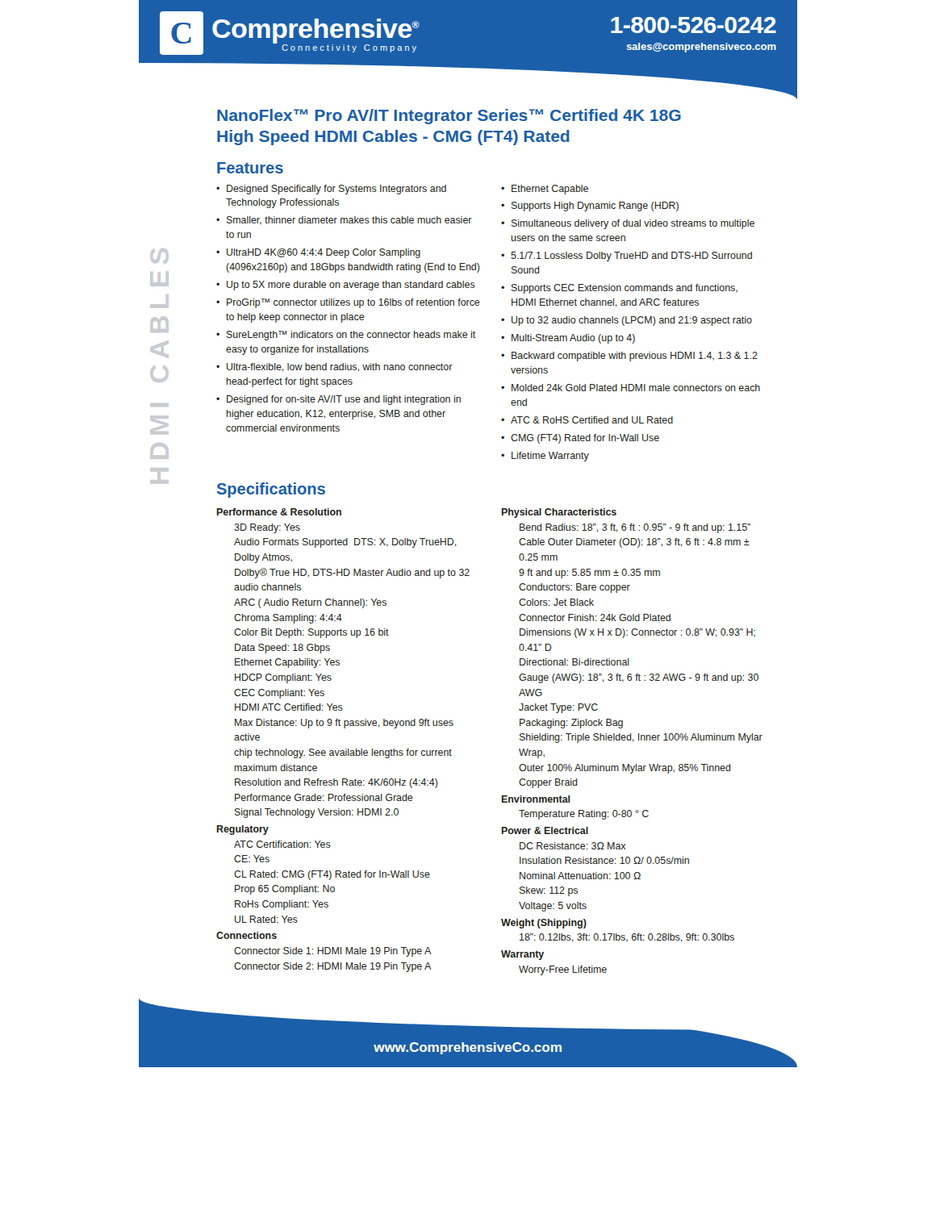C
Comprehensive®
Connectivity Company
1-800-526-0242
sales@comprehensiveco.com
HDMI CABLES
NanoFlex™ Pro AV/IT Integrator Series™ Certified 4K 18G
High Speed HDMI Cables - CMG (FT4) Rated
Features
Designed Specifically for Systems Integrators and Technology Professionals
Smaller, thinner diameter makes this cable much easier to run
UltraHD 4K@60 4:4:4 Deep Color Sampling (4096x2160p) and 18Gbps bandwidth rating (End to End)
Up to 5X more durable on average than standard cables
ProGrip™ connector utilizes up to 16lbs of retention force to help keep connector in place
SureLength™ indicators on the connector heads make it easy to organize for installations
Ultra-flexible, low bend radius, with nano connector head-perfect for tight spaces
Designed for on-site AV/IT use and light integration in higher education, K12, enterprise, SMB and other commercial environments
Ethernet Capable
Supports High Dynamic Range (HDR)
Simultaneous delivery of dual video streams to multiple users on the same screen
5.1/7.1 Lossless Dolby TrueHD and DTS-HD Surround Sound
Supports CEC Extension commands and functions, HDMI Ethernet channel, and ARC features
Up to 32 audio channels (LPCM) and 21:9 aspect ratio
Multi-Stream Audio (up to 4)
Backward compatible with previous HDMI 1.4, 1.3 & 1.2 versions
Molded 24k Gold Plated HDMI male connectors on each end
ATC & RoHS Certified and UL Rated
CMG (FT4) Rated for In-Wall Use
Lifetime Warranty
Specifications
Performance & Resolution
3D Ready: Yes
Audio Formats Supported DTS: X, Dolby TrueHD, Dolby Atmos,
Dolby® True HD, DTS-HD Master Audio and up to 32 audio channels
ARC ( Audio Return Channel): Yes
Chroma Sampling: 4:4:4
Color Bit Depth: Supports up 16 bit
Data Speed: 18 Gbps
Ethernet Capability: Yes
HDCP Compliant: Yes
CEC Compliant: Yes
HDMI ATC Certified: Yes
Max Distance: Up to 9 ft passive, beyond 9ft uses active
chip technology. See available lengths for current maximum distance
Resolution and Refresh Rate: 4K/60Hz (4:4:4)
Performance Grade: Professional Grade
Signal Technology Version: HDMI 2.0
Regulatory
ATC Certification: Yes
CE: Yes
CL Rated: CMG (FT4) Rated for In-Wall Use
Prop 65 Compliant: No
RoHs Compliant: Yes
UL Rated: Yes
Connections
Connector Side 1: HDMI Male 19 Pin Type A
Connector Side 2: HDMI Male 19 Pin Type A
Physical Characteristics
Bend Radius: 18”, 3 ft, 6 ft : 0.95” - 9 ft and up: 1.15”
Cable Outer Diameter (OD): 18”, 3 ft, 6 ft : 4.8 mm ± 0.25 mm
9 ft and up: 5.85 mm ± 0.35 mm
Conductors: Bare copper
Colors: Jet Black
Connector Finish: 24k Gold Plated
Dimensions (W x H x D): Connector : 0.8” W; 0.93” H; 0.41” D
Directional: Bi-directional
Gauge (AWG): 18”, 3 ft, 6 ft : 32 AWG - 9 ft and up: 30 AWG
Jacket Type: PVC
Packaging: Ziplock Bag
Shielding: Triple Shielded, Inner 100% Aluminum Mylar Wrap,
Outer 100% Aluminum Mylar Wrap, 85% Tinned Copper Braid
Environmental
Temperature Rating: 0-80 ° C
Power & Electrical
DC Resistance: 3Ω Max
Insulation Resistance: 10 Ω/ 0.05s/min
Nominal Attenuation: 100 Ω
Skew: 112 ps
Voltage: 5 volts
Weight (Shipping)
18”: 0.12lbs, 3ft: 0.17lbs, 6ft: 0.28lbs, 9ft: 0.30lbs
Warranty
Worry-Free Lifetime
www.ComprehensiveCo.com